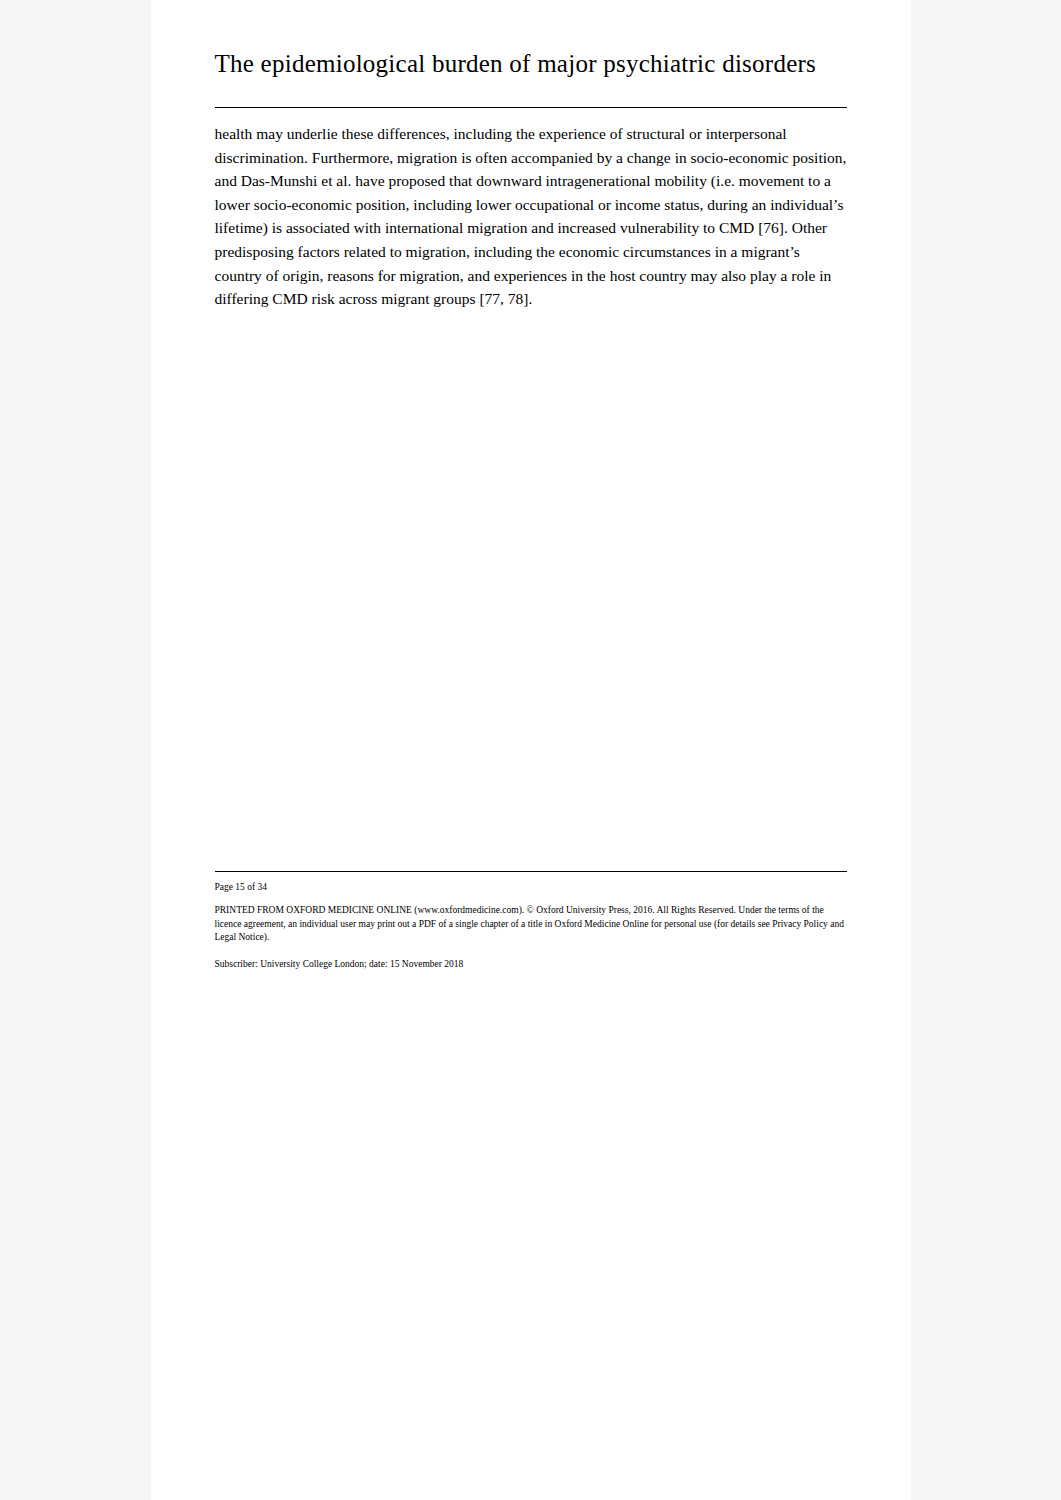The epidemiological burden of major psychiatric disorders
health may underlie these differences, including the experience of structural or interpersonal discrimination. Furthermore, migration is often accompanied by a change in socio-economic position, and Das-Munshi et al. have proposed that downward intragenerational mobility (i.e. movement to a lower socio-economic position, including lower occupational or income status, during an individual’s lifetime) is associated with international migration and increased vulnerability to CMD [76]. Other predisposing factors related to migration, including the economic circumstances in a migrant’s country of origin, reasons for migration, and experiences in the host country may also play a role in differing CMD risk across migrant groups [77, 78].
Page 15 of 34
PRINTED FROM OXFORD MEDICINE ONLINE (www.oxfordmedicine.com). © Oxford University Press, 2016. All Rights Reserved. Under the terms of the licence agreement, an individual user may print out a PDF of a single chapter of a title in Oxford Medicine Online for personal use (for details see Privacy Policy and Legal Notice).
Subscriber: University College London; date: 15 November 2018